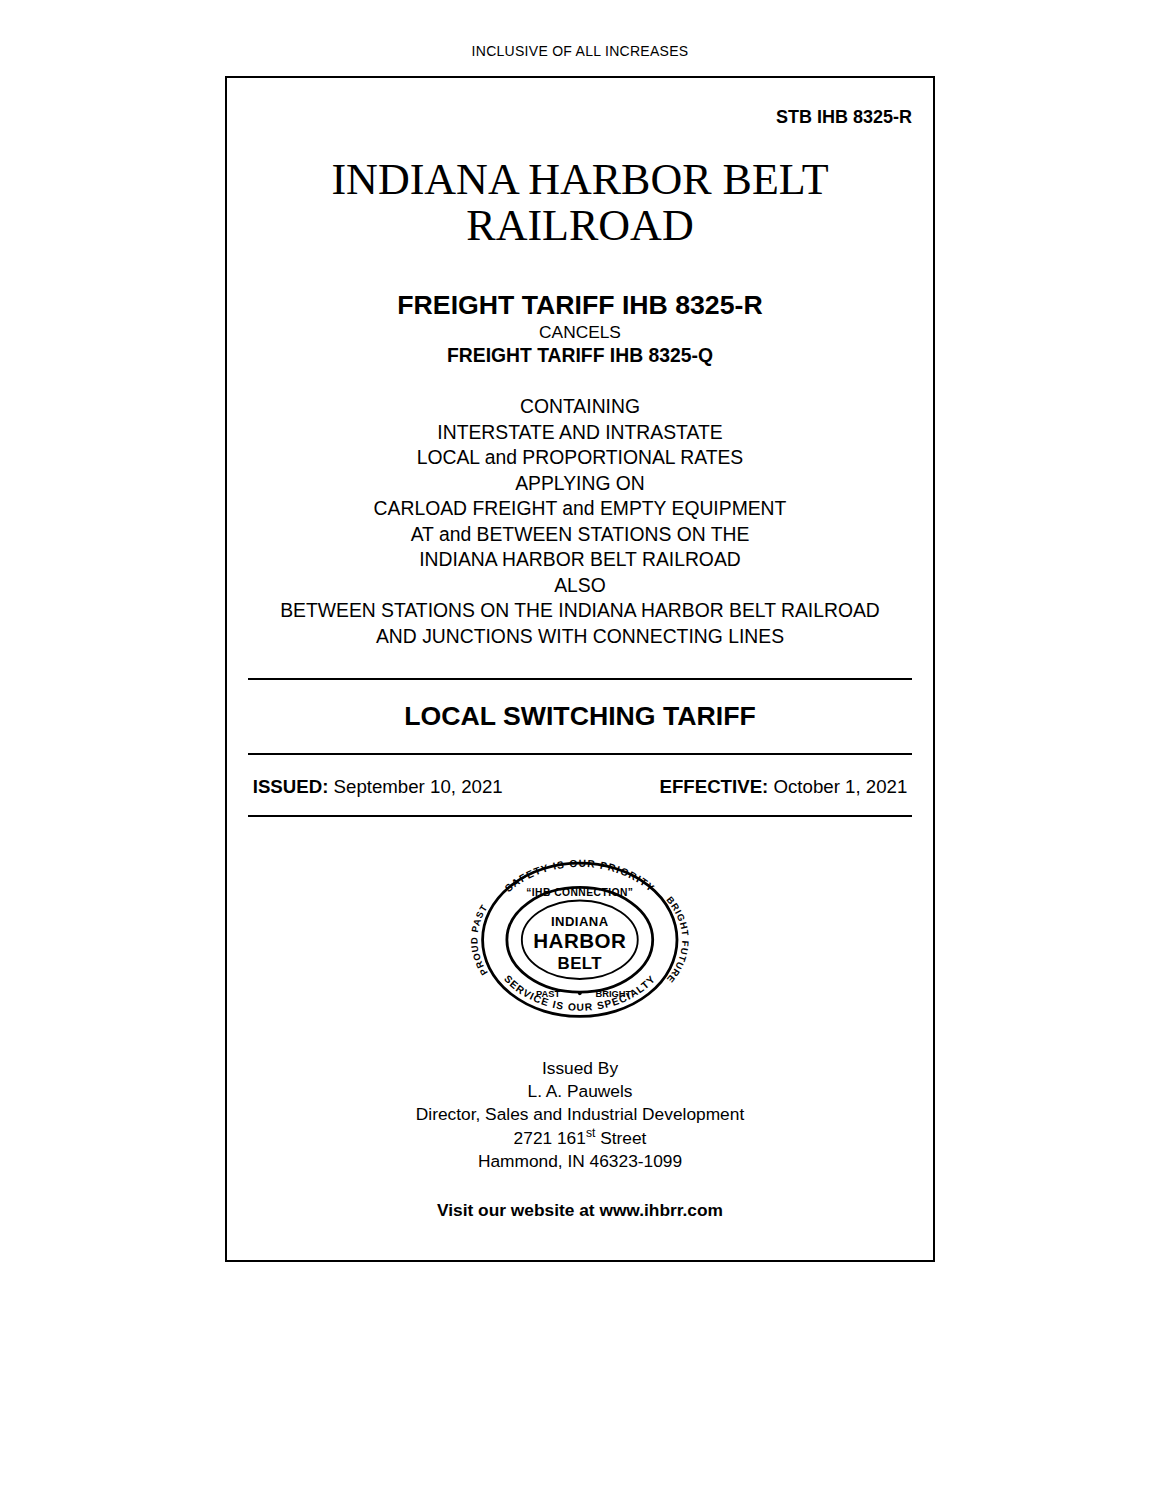INCLUSIVE OF ALL INCREASES
STB IHB 8325-R
INDIANA HARBOR BELT RAILROAD
FREIGHT TARIFF IHB 8325-R
CANCELS
FREIGHT TARIFF IHB 8325-Q
CONTAINING INTERSTATE AND INTRASTATE LOCAL and PROPORTIONAL RATES APPLYING ON CARLOAD FREIGHT and EMPTY EQUIPMENT AT and BETWEEN STATIONS ON THE INDIANA HARBOR BELT RAILROAD ALSO BETWEEN STATIONS ON THE INDIANA HARBOR BELT RAILROAD AND JUNCTIONS WITH CONNECTING LINES
LOCAL SWITCHING TARIFF
ISSUED: September 10, 2021 EFFECTIVE: October 1, 2021
SAFETY IS OUR PRIORITY SERVICE IS OUR SPECIALTY PROUD PAST BRIGHT FUTURE “IHB CONNECTION” INDIANA HARBOR BELT PAST BRIGHT
Issued By
L. A. Pauwels
Director, Sales and Industrial Development
2721 161st Street
Hammond, IN 46323-1099
Visit our website at www.ihbrr.com